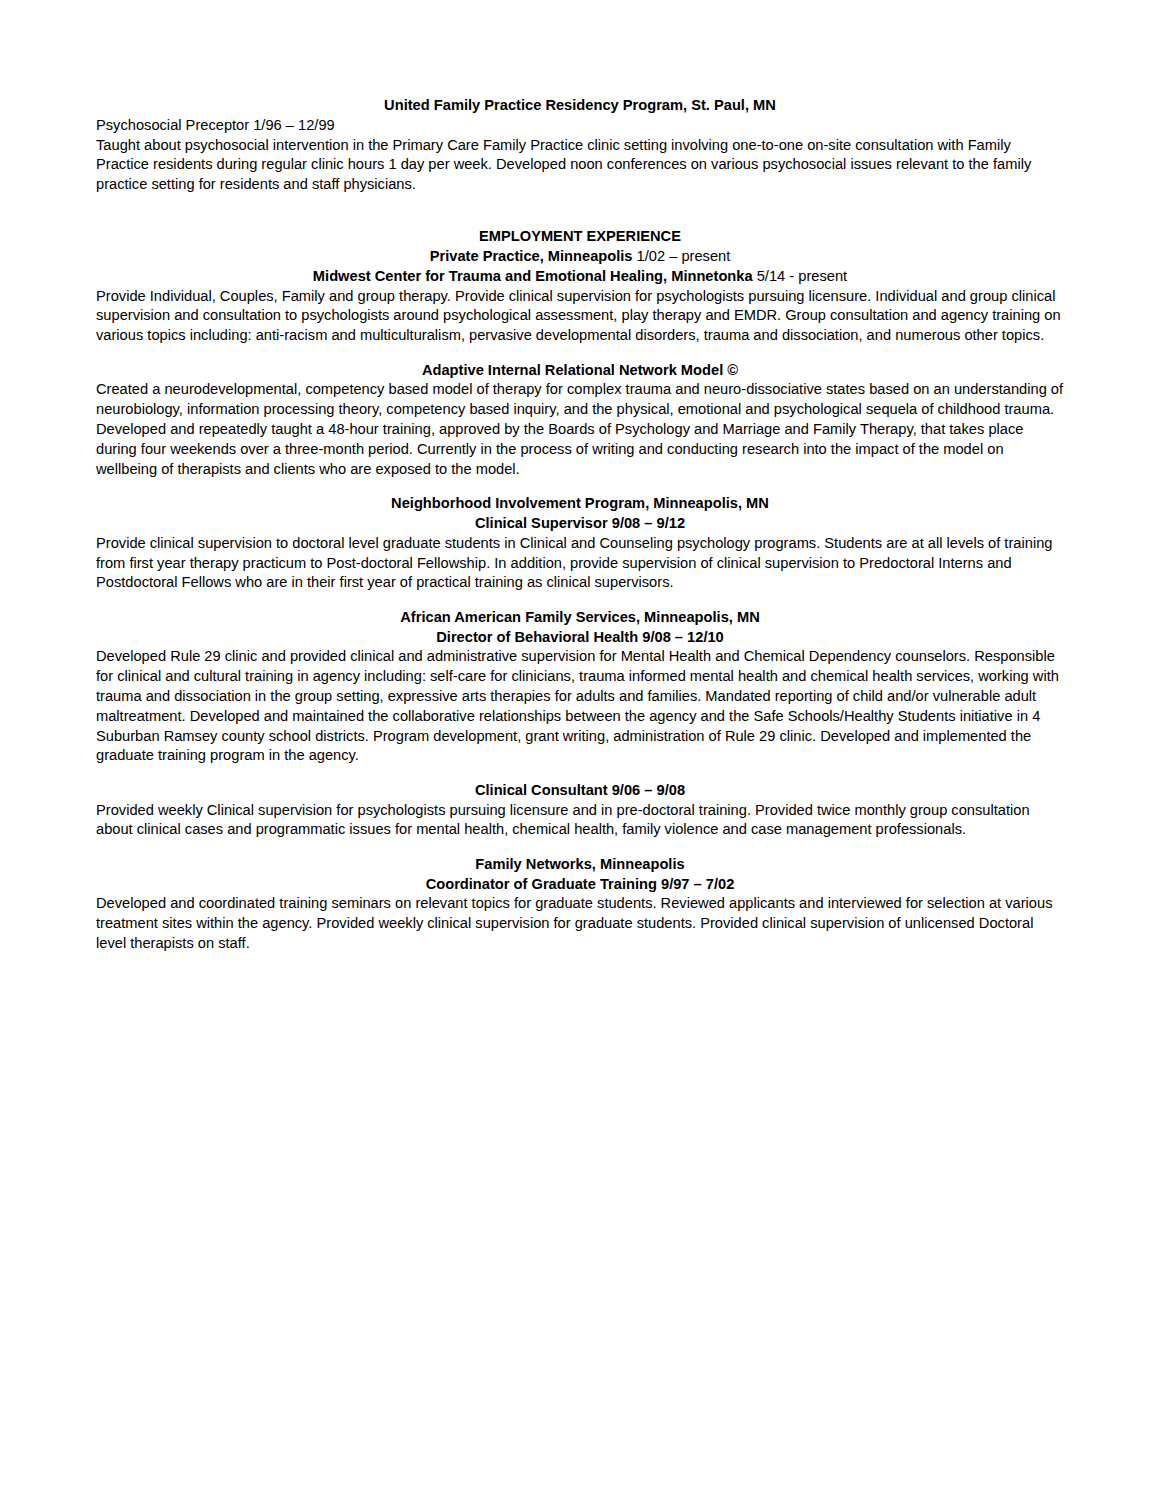United Family Practice Residency Program, St. Paul, MN
Psychosocial Preceptor 1/96 – 12/99
Taught about psychosocial intervention in the Primary Care Family Practice clinic setting involving one-to-one on-site consultation with Family Practice residents during regular clinic hours 1 day per week. Developed noon conferences on various psychosocial issues relevant to the family practice setting for residents and staff physicians.
EMPLOYMENT EXPERIENCE
Private Practice, Minneapolis 1/02 – present
Midwest Center for Trauma and Emotional Healing, Minnetonka 5/14 - present
Provide Individual, Couples, Family and group therapy. Provide clinical supervision for psychologists pursuing licensure. Individual and group clinical supervision and consultation to psychologists around psychological assessment, play therapy and EMDR. Group consultation and agency training on various topics including: anti-racism and multiculturalism, pervasive developmental disorders, trauma and dissociation, and numerous other topics.
Adaptive Internal Relational Network Model ©
Created a neurodevelopmental, competency based model of therapy for complex trauma and neuro-dissociative states based on an understanding of neurobiology, information processing theory, competency based inquiry, and the physical, emotional and psychological sequela of childhood trauma. Developed and repeatedly taught a 48-hour training, approved by the Boards of Psychology and Marriage and Family Therapy, that takes place during four weekends over a three-month period. Currently in the process of writing and conducting research into the impact of the model on wellbeing of therapists and clients who are exposed to the model.
Neighborhood Involvement Program, Minneapolis, MN
Clinical Supervisor 9/08 – 9/12
Provide clinical supervision to doctoral level graduate students in Clinical and Counseling psychology programs. Students are at all levels of training from first year therapy practicum to Post-doctoral Fellowship. In addition, provide supervision of clinical supervision to Predoctoral Interns and Postdoctoral Fellows who are in their first year of practical training as clinical supervisors.
African American Family Services, Minneapolis, MN
Director of Behavioral Health 9/08 – 12/10
Developed Rule 29 clinic and provided clinical and administrative supervision for Mental Health and Chemical Dependency counselors. Responsible for clinical and cultural training in agency including: self-care for clinicians, trauma informed mental health and chemical health services, working with trauma and dissociation in the group setting, expressive arts therapies for adults and families. Mandated reporting of child and/or vulnerable adult maltreatment. Developed and maintained the collaborative relationships between the agency and the Safe Schools/Healthy Students initiative in 4 Suburban Ramsey county school districts. Program development, grant writing, administration of Rule 29 clinic. Developed and implemented the graduate training program in the agency.
Clinical Consultant 9/06 – 9/08
Provided weekly Clinical supervision for psychologists pursuing licensure and in pre-doctoral training. Provided twice monthly group consultation about clinical cases and programmatic issues for mental health, chemical health, family violence and case management professionals.
Family Networks, Minneapolis
Coordinator of Graduate Training 9/97 – 7/02
Developed and coordinated training seminars on relevant topics for graduate students. Reviewed applicants and interviewed for selection at various treatment sites within the agency. Provided weekly clinical supervision for graduate students. Provided clinical supervision of unlicensed Doctoral level therapists on staff.